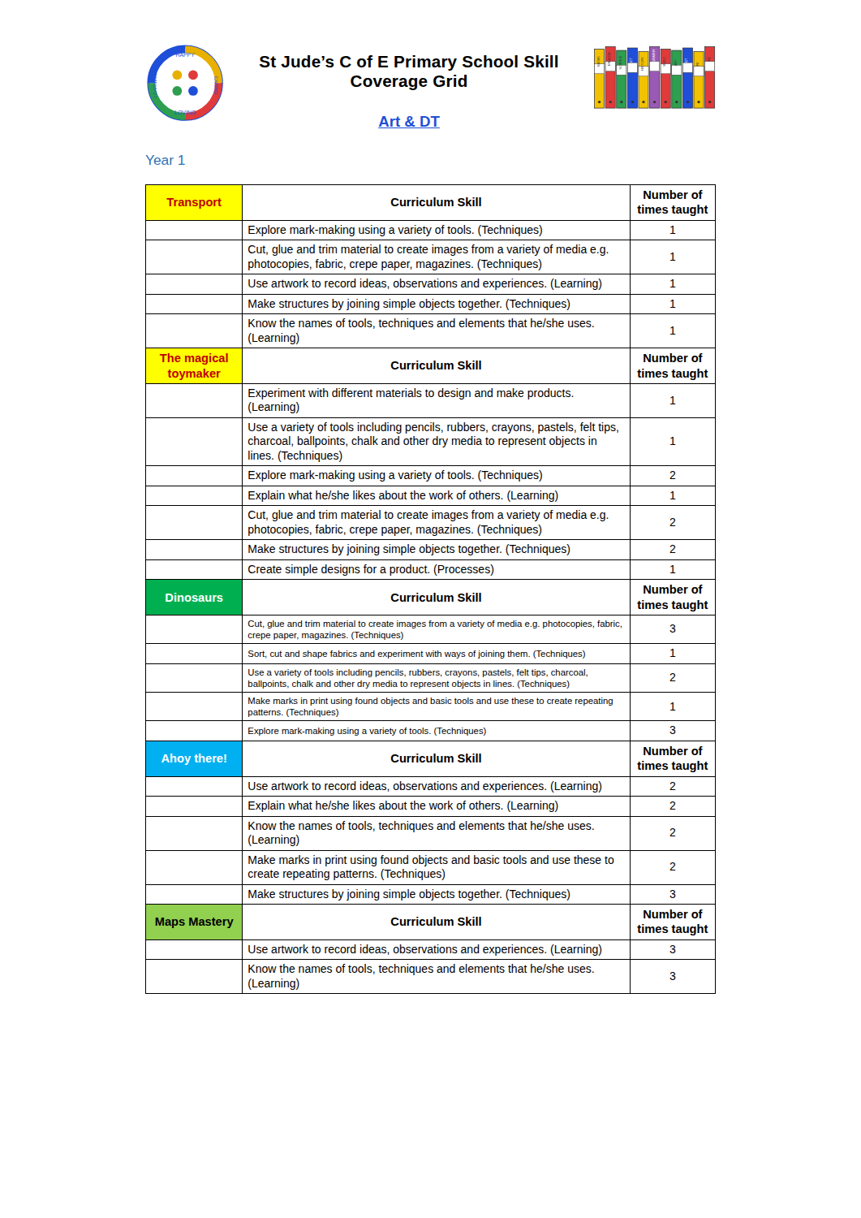HAPPY LOVING LEARNING CARING
St Jude’s C of E Primary School Skill Coverage Grid
Art & DT
MATHS ENGLISH SCIENCE ICT HISTORY GEOGRAPHY MUSIC ART DT PE RE
Year 1
| Transport | Curriculum Skill | Number of times taught |
| | Explore mark-making using a variety of tools. (Techniques) | 1 |
| | Cut, glue and trim material to create images from a variety of media e.g. photocopies, fabric, crepe paper, magazines. (Techniques) | 1 |
| | Use artwork to record ideas, observations and experiences. (Learning) | 1 |
| | Make structures by joining simple objects together. (Techniques) | 1 |
| | Know the names of tools, techniques and elements that he/she uses. (Learning) | 1 |
| The magical toymaker | Curriculum Skill | Number of times taught |
| | Experiment with different materials to design and make products. (Learning) | 1 |
| | Use a variety of tools including pencils, rubbers, crayons, pastels, felt tips, charcoal, ballpoints, chalk and other dry media to represent objects in lines. (Techniques) | 1 |
| | Explore mark-making using a variety of tools. (Techniques) | 2 |
| | Explain what he/she likes about the work of others. (Learning) | 1 |
| | Cut, glue and trim material to create images from a variety of media e.g. photocopies, fabric, crepe paper, magazines. (Techniques) | 2 |
| | Make structures by joining simple objects together. (Techniques) | 2 |
| | Create simple designs for a product. (Processes) | 1 |
| Dinosaurs | Curriculum Skill | Number of times taught |
| | Cut, glue and trim material to create images from a variety of media e.g. photocopies, fabric, crepe paper, magazines. (Techniques) | 3 |
| | Sort, cut and shape fabrics and experiment with ways of joining them. (Techniques) | 1 |
| | Use a variety of tools including pencils, rubbers, crayons, pastels, felt tips, charcoal, ballpoints, chalk and other dry media to represent objects in lines. (Techniques) | 2 |
| | Make marks in print using found objects and basic tools and use these to create repeating patterns. (Techniques) | 1 |
| | Explore mark-making using a variety of tools. (Techniques) | 3 |
| Ahoy there! | Curriculum Skill | Number of times taught |
| | Use artwork to record ideas, observations and experiences. (Learning) | 2 |
| | Explain what he/she likes about the work of others. (Learning) | 2 |
| | Know the names of tools, techniques and elements that he/she uses. (Learning) | 2 |
| | Make marks in print using found objects and basic tools and use these to create repeating patterns. (Techniques) | 2 |
| | Make structures by joining simple objects together. (Techniques) | 3 |
| Maps Mastery | Curriculum Skill | Number of times taught |
| | Use artwork to record ideas, observations and experiences. (Learning) | 3 |
| | Know the names of tools, techniques and elements that he/she uses. (Learning) | 3 |